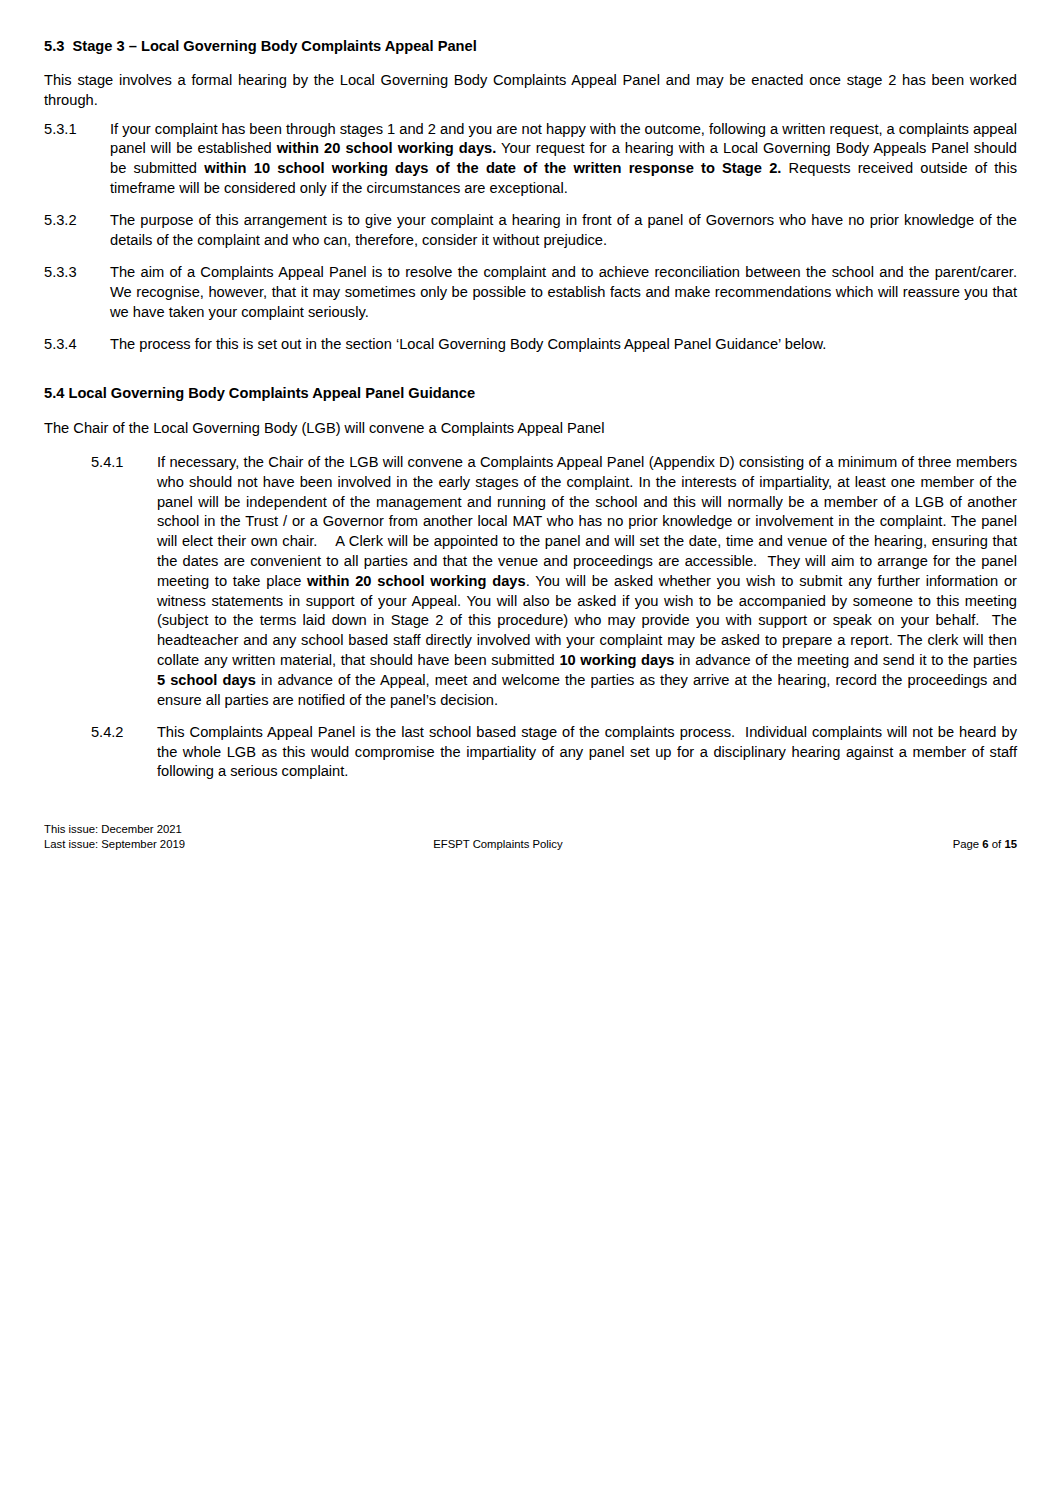5.3 Stage 3 – Local Governing Body Complaints Appeal Panel
This stage involves a formal hearing by the Local Governing Body Complaints Appeal Panel and may be enacted once stage 2 has been worked through.
5.3.1 If your complaint has been through stages 1 and 2 and you are not happy with the outcome, following a written request, a complaints appeal panel will be established within 20 school working days. Your request for a hearing with a Local Governing Body Appeals Panel should be submitted within 10 school working days of the date of the written response to Stage 2. Requests received outside of this timeframe will be considered only if the circumstances are exceptional.
5.3.2 The purpose of this arrangement is to give your complaint a hearing in front of a panel of Governors who have no prior knowledge of the details of the complaint and who can, therefore, consider it without prejudice.
5.3.3 The aim of a Complaints Appeal Panel is to resolve the complaint and to achieve reconciliation between the school and the parent/carer. We recognise, however, that it may sometimes only be possible to establish facts and make recommendations which will reassure you that we have taken your complaint seriously.
5.3.4 The process for this is set out in the section ‘Local Governing Body Complaints Appeal Panel Guidance’ below.
5.4 Local Governing Body Complaints Appeal Panel Guidance
The Chair of the Local Governing Body (LGB) will convene a Complaints Appeal Panel
5.4.1 If necessary, the Chair of the LGB will convene a Complaints Appeal Panel (Appendix D) consisting of a minimum of three members who should not have been involved in the early stages of the complaint. In the interests of impartiality, at least one member of the panel will be independent of the management and running of the school and this will normally be a member of a LGB of another school in the Trust / or a Governor from another local MAT who has no prior knowledge or involvement in the complaint. The panel will elect their own chair. A Clerk will be appointed to the panel and will set the date, time and venue of the hearing, ensuring that the dates are convenient to all parties and that the venue and proceedings are accessible. They will aim to arrange for the panel meeting to take place within 20 school working days. You will be asked whether you wish to submit any further information or witness statements in support of your Appeal. You will also be asked if you wish to be accompanied by someone to this meeting (subject to the terms laid down in Stage 2 of this procedure) who may provide you with support or speak on your behalf. The headteacher and any school based staff directly involved with your complaint may be asked to prepare a report. The clerk will then collate any written material, that should have been submitted 10 working days in advance of the meeting and send it to the parties 5 school days in advance of the Appeal, meet and welcome the parties as they arrive at the hearing, record the proceedings and ensure all parties are notified of the panel’s decision.
5.4.2 This Complaints Appeal Panel is the last school based stage of the complaints process. Individual complaints will not be heard by the whole LGB as this would compromise the impartiality of any panel set up for a disciplinary hearing against a member of staff following a serious complaint.
| This issue: December 2021 | | |
| Last issue: September 2019 | EFSPT Complaints Policy | Page 6 of 15 |